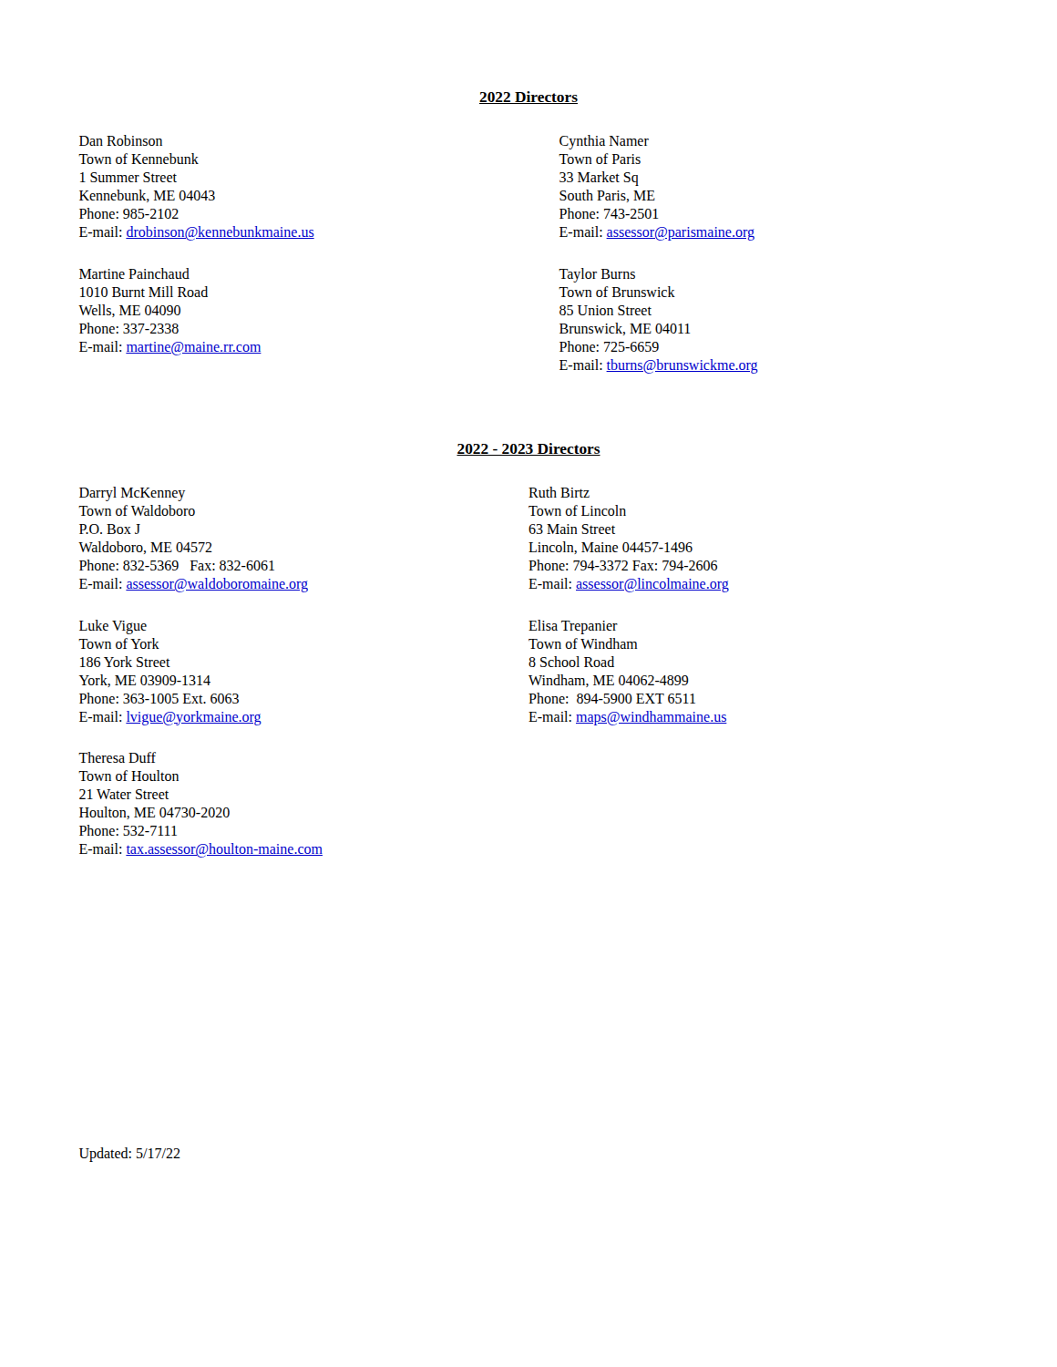2022 Directors
| Dan Robinson Town of Kennebunk 1 Summer Street Kennebunk, ME 04043 Phone: 985-2102 E-mail: drobinson@kennebunkmaine.us | Cynthia Namer Town of Paris 33 Market Sq South Paris, ME Phone: 743-2501 E-mail: assessor@parismaine.org |
| Martine Painchaud 1010 Burnt Mill Road Wells, ME 04090 Phone: 337-2338 E-mail: martine@maine.rr.com | Taylor Burns Town of Brunswick 85 Union Street Brunswick, ME 04011 Phone: 725-6659 E-mail: tburns@brunswickme.org |
2022 - 2023 Directors
| Darryl McKenney Town of Waldoboro P.O. Box J Waldoboro, ME 04572 Phone: 832-5369 Fax: 832-6061 E-mail: assessor@waldoboromaine.org | Ruth Birtz Town of Lincoln 63 Main Street Lincoln, Maine 04457-1496 Phone: 794-3372 Fax: 794-2606 E-mail: assessor@lincolmaine.org |
| Luke Vigue Town of York 186 York Street York, ME 03909-1314 Phone: 363-1005 Ext. 6063 E-mail: lvigue@yorkmaine.org | Elisa Trepanier Town of Windham 8 School Road Windham, ME 04062-4899 Phone: 894-5900 EXT 6511 E-mail: maps@windhammaine.us |
| Theresa Duff Town of Houlton 21 Water Street Houlton, ME 04730-2020 Phone: 532-7111 E-mail: tax.assessor@houlton-maine.com | |
Updated: 5/17/22